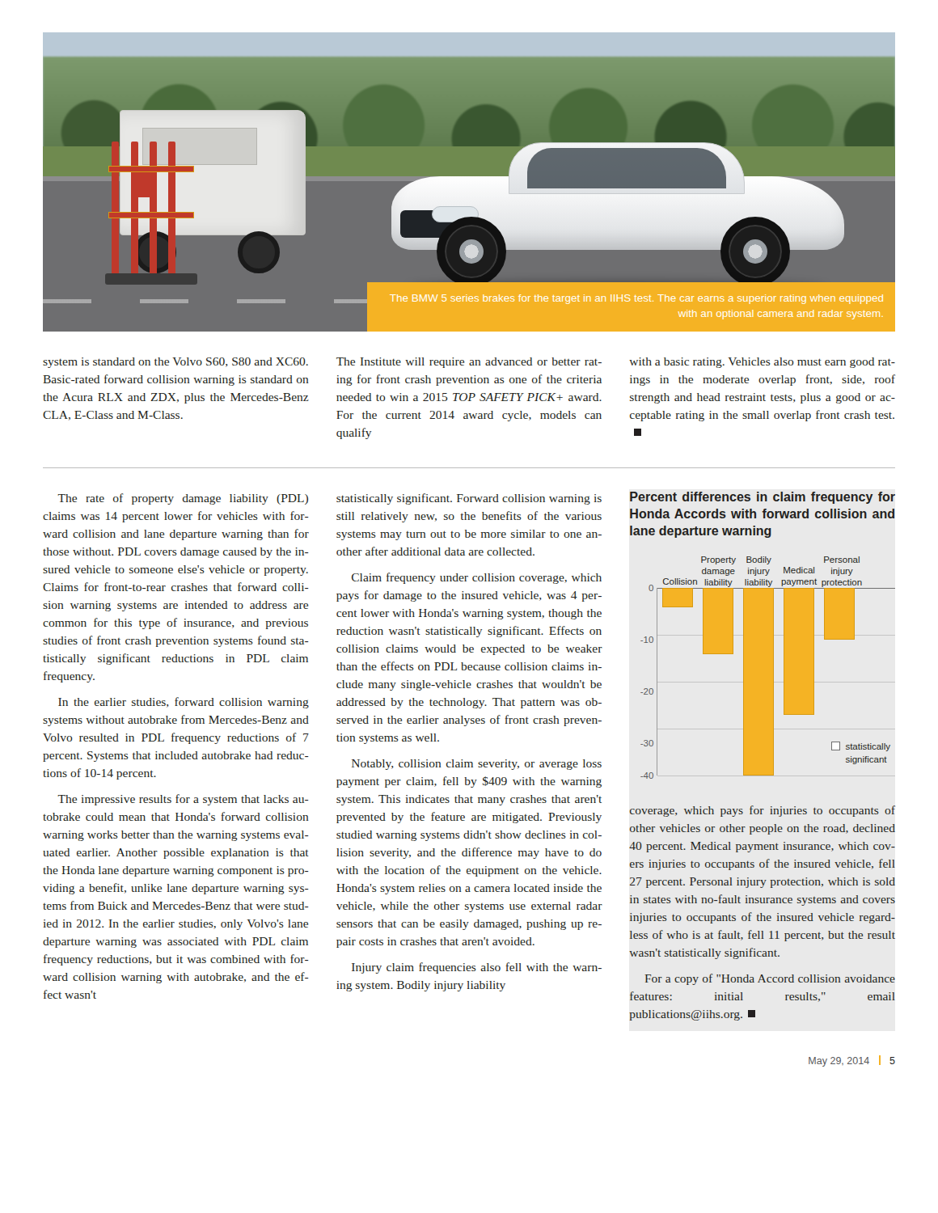The BMW 5 series brakes for the target in an IIHS test. The car earns a superior rating when equipped with an optional camera and radar system.
system is standard on the Volvo S60, S80 and XC60. Basic-rated forward collision warning is standard on the Acura RLX and ZDX, plus the Mercedes-Benz CLA, E-Class and M-Class.
The Institute will require an advanced or better rating for front crash prevention as one of the criteria needed to win a 2015 TOP SAFETY PICK+ award. For the current 2014 award cycle, models can qualify
with a basic rating. Vehicles also must earn good ratings in the moderate overlap front, side, roof strength and head restraint tests, plus a good or acceptable rating in the small overlap front crash test.
The rate of property damage liability (PDL) claims was 14 percent lower for vehicles with forward collision and lane departure warning than for those without. PDL covers damage caused by the insured vehicle to someone else's vehicle or property. Claims for front-to-rear crashes that forward collision warning systems are intended to address are common for this type of insurance, and previous studies of front crash prevention systems found statistically significant reductions in PDL claim frequency.
In the earlier studies, forward collision warning systems without autobrake from Mercedes-Benz and Volvo resulted in PDL frequency reductions of 7 percent. Systems that included autobrake had reductions of 10-14 percent.
The impressive results for a system that lacks autobrake could mean that Honda's forward collision warning works better than the warning systems evaluated earlier. Another possible explanation is that the Honda lane departure warning component is providing a benefit, unlike lane departure warning systems from Buick and Mercedes-Benz that were studied in 2012. In the earlier studies, only Volvo's lane departure warning was associated with PDL claim frequency reductions, but it was combined with forward collision warning with autobrake, and the effect wasn't
statistically significant. Forward collision warning is still relatively new, so the benefits of the various systems may turn out to be more similar to one another after additional data are collected.
Claim frequency under collision coverage, which pays for damage to the insured vehicle, was 4 percent lower with Honda's warning system, though the reduction wasn't statistically significant. Effects on collision claims would be expected to be weaker than the effects on PDL because collision claims include many single-vehicle crashes that wouldn't be addressed by the technology. That pattern was observed in the earlier analyses of front crash prevention systems as well.
Notably, collision claim severity, or average loss payment per claim, fell by $409 with the warning system. This indicates that many crashes that aren't prevented by the feature are mitigated. Previously studied warning systems didn't show declines in collision severity, and the difference may have to do with the location of the equipment on the vehicle. Honda's system relies on a camera located inside the vehicle, while the other systems use external radar sensors that can be easily damaged, pushing up repair costs in crashes that aren't avoided.
Injury claim frequencies also fell with the warning system. Bodily injury liability
Percent differences in claim frequency for Honda Accords with forward collision and lane departure warning
Collision
Property
damage
liability
Bodily
injury
liability
Medical
payment
Personal
injury
protection
0
-10
-20
-30
-40
statistically
significant
coverage, which pays for injuries to occupants of other vehicles or other people on the road, declined 40 percent. Medical payment insurance, which covers injuries to occupants of the insured vehicle, fell 27 percent. Personal injury protection, which is sold in states with no-fault insurance systems and covers injuries to occupants of the insured vehicle regardless of who is at fault, fell 11 percent, but the result wasn't statistically significant.
For a copy of "Honda Accord collision avoidance features: initial results," email publications@iihs.org.
May 29, 2014 5